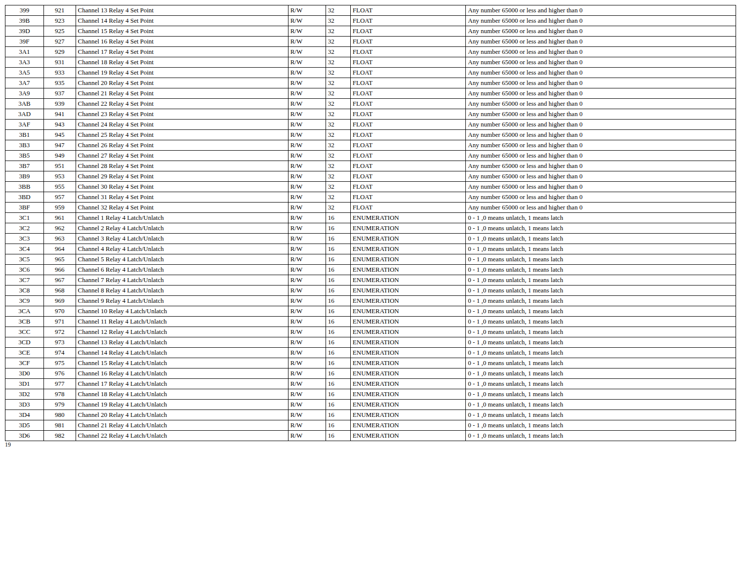| 399 | 921 | Channel 13 Relay 4 Set Point | R/W | 32 | FLOAT | Any number 65000 or less and higher than 0 |
| 39B | 923 | Channel 14 Relay 4 Set Point | R/W | 32 | FLOAT | Any number 65000 or less and higher than 0 |
| 39D | 925 | Channel 15 Relay 4 Set Point | R/W | 32 | FLOAT | Any number 65000 or less and higher than 0 |
| 39F | 927 | Channel 16 Relay 4 Set Point | R/W | 32 | FLOAT | Any number 65000 or less and higher than 0 |
| 3A1 | 929 | Channel 17 Relay 4 Set Point | R/W | 32 | FLOAT | Any number 65000 or less and higher than 0 |
| 3A3 | 931 | Channel 18 Relay 4 Set Point | R/W | 32 | FLOAT | Any number 65000 or less and higher than 0 |
| 3A5 | 933 | Channel 19 Relay 4 Set Point | R/W | 32 | FLOAT | Any number 65000 or less and higher than 0 |
| 3A7 | 935 | Channel 20 Relay 4 Set Point | R/W | 32 | FLOAT | Any number 65000 or less and higher than 0 |
| 3A9 | 937 | Channel 21 Relay 4 Set Point | R/W | 32 | FLOAT | Any number 65000 or less and higher than 0 |
| 3AB | 939 | Channel 22 Relay 4 Set Point | R/W | 32 | FLOAT | Any number 65000 or less and higher than 0 |
| 3AD | 941 | Channel 23 Relay 4 Set Point | R/W | 32 | FLOAT | Any number 65000 or less and higher than 0 |
| 3AF | 943 | Channel 24 Relay 4 Set Point | R/W | 32 | FLOAT | Any number 65000 or less and higher than 0 |
| 3B1 | 945 | Channel 25 Relay 4 Set Point | R/W | 32 | FLOAT | Any number 65000 or less and higher than 0 |
| 3B3 | 947 | Channel 26 Relay 4 Set Point | R/W | 32 | FLOAT | Any number 65000 or less and higher than 0 |
| 3B5 | 949 | Channel 27 Relay 4 Set Point | R/W | 32 | FLOAT | Any number 65000 or less and higher than 0 |
| 3B7 | 951 | Channel 28 Relay 4 Set Point | R/W | 32 | FLOAT | Any number 65000 or less and higher than 0 |
| 3B9 | 953 | Channel 29 Relay 4 Set Point | R/W | 32 | FLOAT | Any number 65000 or less and higher than 0 |
| 3BB | 955 | Channel 30 Relay 4 Set Point | R/W | 32 | FLOAT | Any number 65000 or less and higher than 0 |
| 3BD | 957 | Channel 31 Relay 4 Set Point | R/W | 32 | FLOAT | Any number 65000 or less and higher than 0 |
| 3BF | 959 | Channel 32 Relay 4 Set Point | R/W | 32 | FLOAT | Any number 65000 or less and higher than 0 |
| 3C1 | 961 | Channel 1 Relay 4 Latch/Unlatch | R/W | 16 | ENUMERATION | 0 - 1 ,0 means unlatch, 1 means latch |
| 3C2 | 962 | Channel 2 Relay 4 Latch/Unlatch | R/W | 16 | ENUMERATION | 0 - 1 ,0 means unlatch, 1 means latch |
| 3C3 | 963 | Channel 3 Relay 4 Latch/Unlatch | R/W | 16 | ENUMERATION | 0 - 1 ,0 means unlatch, 1 means latch |
| 3C4 | 964 | Channel 4 Relay 4 Latch/Unlatch | R/W | 16 | ENUMERATION | 0 - 1 ,0 means unlatch, 1 means latch |
| 3C5 | 965 | Channel 5 Relay 4 Latch/Unlatch | R/W | 16 | ENUMERATION | 0 - 1 ,0 means unlatch, 1 means latch |
| 3C6 | 966 | Channel 6 Relay 4 Latch/Unlatch | R/W | 16 | ENUMERATION | 0 - 1 ,0 means unlatch, 1 means latch |
| 3C7 | 967 | Channel 7 Relay 4 Latch/Unlatch | R/W | 16 | ENUMERATION | 0 - 1 ,0 means unlatch, 1 means latch |
| 3C8 | 968 | Channel 8 Relay 4 Latch/Unlatch | R/W | 16 | ENUMERATION | 0 - 1 ,0 means unlatch, 1 means latch |
| 3C9 | 969 | Channel 9 Relay 4 Latch/Unlatch | R/W | 16 | ENUMERATION | 0 - 1 ,0 means unlatch, 1 means latch |
| 3CA | 970 | Channel 10 Relay 4 Latch/Unlatch | R/W | 16 | ENUMERATION | 0 - 1 ,0 means unlatch, 1 means latch |
| 3CB | 971 | Channel 11 Relay 4 Latch/Unlatch | R/W | 16 | ENUMERATION | 0 - 1 ,0 means unlatch, 1 means latch |
| 3CC | 972 | Channel 12 Relay 4 Latch/Unlatch | R/W | 16 | ENUMERATION | 0 - 1 ,0 means unlatch, 1 means latch |
| 3CD | 973 | Channel 13 Relay 4 Latch/Unlatch | R/W | 16 | ENUMERATION | 0 - 1 ,0 means unlatch, 1 means latch |
| 3CE | 974 | Channel 14 Relay 4 Latch/Unlatch | R/W | 16 | ENUMERATION | 0 - 1 ,0 means unlatch, 1 means latch |
| 3CF | 975 | Channel 15 Relay 4 Latch/Unlatch | R/W | 16 | ENUMERATION | 0 - 1 ,0 means unlatch, 1 means latch |
| 3D0 | 976 | Channel 16 Relay 4 Latch/Unlatch | R/W | 16 | ENUMERATION | 0 - 1 ,0 means unlatch, 1 means latch |
| 3D1 | 977 | Channel 17 Relay 4 Latch/Unlatch | R/W | 16 | ENUMERATION | 0 - 1 ,0 means unlatch, 1 means latch |
| 3D2 | 978 | Channel 18 Relay 4 Latch/Unlatch | R/W | 16 | ENUMERATION | 0 - 1 ,0 means unlatch, 1 means latch |
| 3D3 | 979 | Channel 19 Relay 4 Latch/Unlatch | R/W | 16 | ENUMERATION | 0 - 1 ,0 means unlatch, 1 means latch |
| 3D4 | 980 | Channel 20 Relay 4 Latch/Unlatch | R/W | 16 | ENUMERATION | 0 - 1 ,0 means unlatch, 1 means latch |
| 3D5 | 981 | Channel 21 Relay 4 Latch/Unlatch | R/W | 16 | ENUMERATION | 0 - 1 ,0 means unlatch, 1 means latch |
| 3D6 | 982 | Channel 22 Relay 4 Latch/Unlatch | R/W | 16 | ENUMERATION | 0 - 1 ,0 means unlatch, 1 means latch |
19